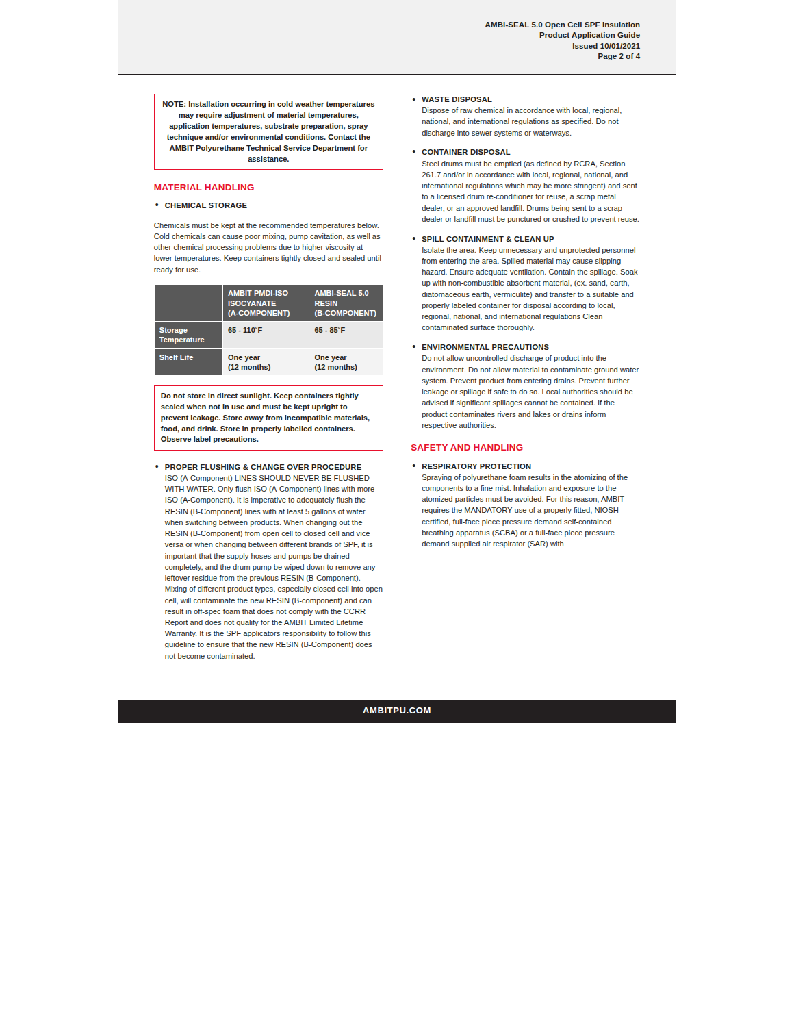AMBI-SEAL 5.0 Open Cell SPF Insulation
Product Application Guide
Issued 10/01/2021
Page 2 of 4
NOTE: Installation occurring in cold weather temperatures may require adjustment of material temperatures, application temperatures, substrate preparation, spray technique and/or environmental conditions. Contact the AMBIT Polyurethane Technical Service Department for assistance.
MATERIAL HANDLING
CHEMICAL STORAGE
Chemicals must be kept at the recommended temperatures below. Cold chemicals can cause poor mixing, pump cavitation, as well as other chemical processing problems due to higher viscosity at lower temperatures. Keep containers tightly closed and sealed until ready for use.
| | AMBIT PMDI-ISO ISOCYANATE (A-COMPONENT) | AMBI-SEAL 5.0 RESIN (B-COMPONENT) |
| --- | --- | --- |
| Storage Temperature | 65 - 110˚F | 65 - 85˚F |
| Shelf Life | One year (12 months) | One year (12 months) |
Do not store in direct sunlight. Keep containers tightly sealed when not in use and must be kept upright to prevent leakage. Store away from incompatible materials, food, and drink. Store in properly labelled containers. Observe label precautions.
PROPER FLUSHING & CHANGE OVER PROCEDURE
ISO (A-Component) LINES SHOULD NEVER BE FLUSHED WITH WATER. Only flush ISO (A-Component) lines with more ISO (A-Component). It is imperative to adequately flush the RESIN (B-Component) lines with at least 5 gallons of water when switching between products. When changing out the RESIN (B-Component) from open cell to closed cell and vice versa or when changing between different brands of SPF, it is important that the supply hoses and pumps be drained completely, and the drum pump be wiped down to remove any leftover residue from the previous RESIN (B-Component). Mixing of different product types, especially closed cell into open cell, will contaminate the new RESIN (B-component) and can result in off-spec foam that does not comply with the CCRR Report and does not qualify for the AMBIT Limited Lifetime Warranty. It is the SPF applicators responsibility to follow this guideline to ensure that the new RESIN (B-Component) does not become contaminated.
WASTE DISPOSAL
Dispose of raw chemical in accordance with local, regional, national, and international regulations as specified. Do not discharge into sewer systems or waterways.
CONTAINER DISPOSAL
Steel drums must be emptied (as defined by RCRA, Section 261.7 and/or in accordance with local, regional, national, and international regulations which may be more stringent) and sent to a licensed drum re-conditioner for reuse, a scrap metal dealer, or an approved landfill. Drums being sent to a scrap dealer or landfill must be punctured or crushed to prevent reuse.
SPILL CONTAINMENT & CLEAN UP
Isolate the area. Keep unnecessary and unprotected personnel from entering the area. Spilled material may cause slipping hazard. Ensure adequate ventilation. Contain the spillage. Soak up with non-combustible absorbent material, (ex. sand, earth, diatomaceous earth, vermiculite) and transfer to a suitable and properly labeled container for disposal according to local, regional, national, and international regulations Clean contaminated surface thoroughly.
ENVIRONMENTAL PRECAUTIONS
Do not allow uncontrolled discharge of product into the environment. Do not allow material to contaminate ground water system. Prevent product from entering drains. Prevent further leakage or spillage if safe to do so. Local authorities should be advised if significant spillages cannot be contained. If the product contaminates rivers and lakes or drains inform respective authorities.
SAFETY AND HANDLING
RESPIRATORY PROTECTION
Spraying of polyurethane foam results in the atomizing of the components to a fine mist. Inhalation and exposure to the atomized particles must be avoided. For this reason, AMBIT requires the MANDATORY use of a properly fitted, NIOSH-certified, full-face piece pressure demand self-contained breathing apparatus (SCBA) or a full-face piece pressure demand supplied air respirator (SAR) with
AMBITPU.COM